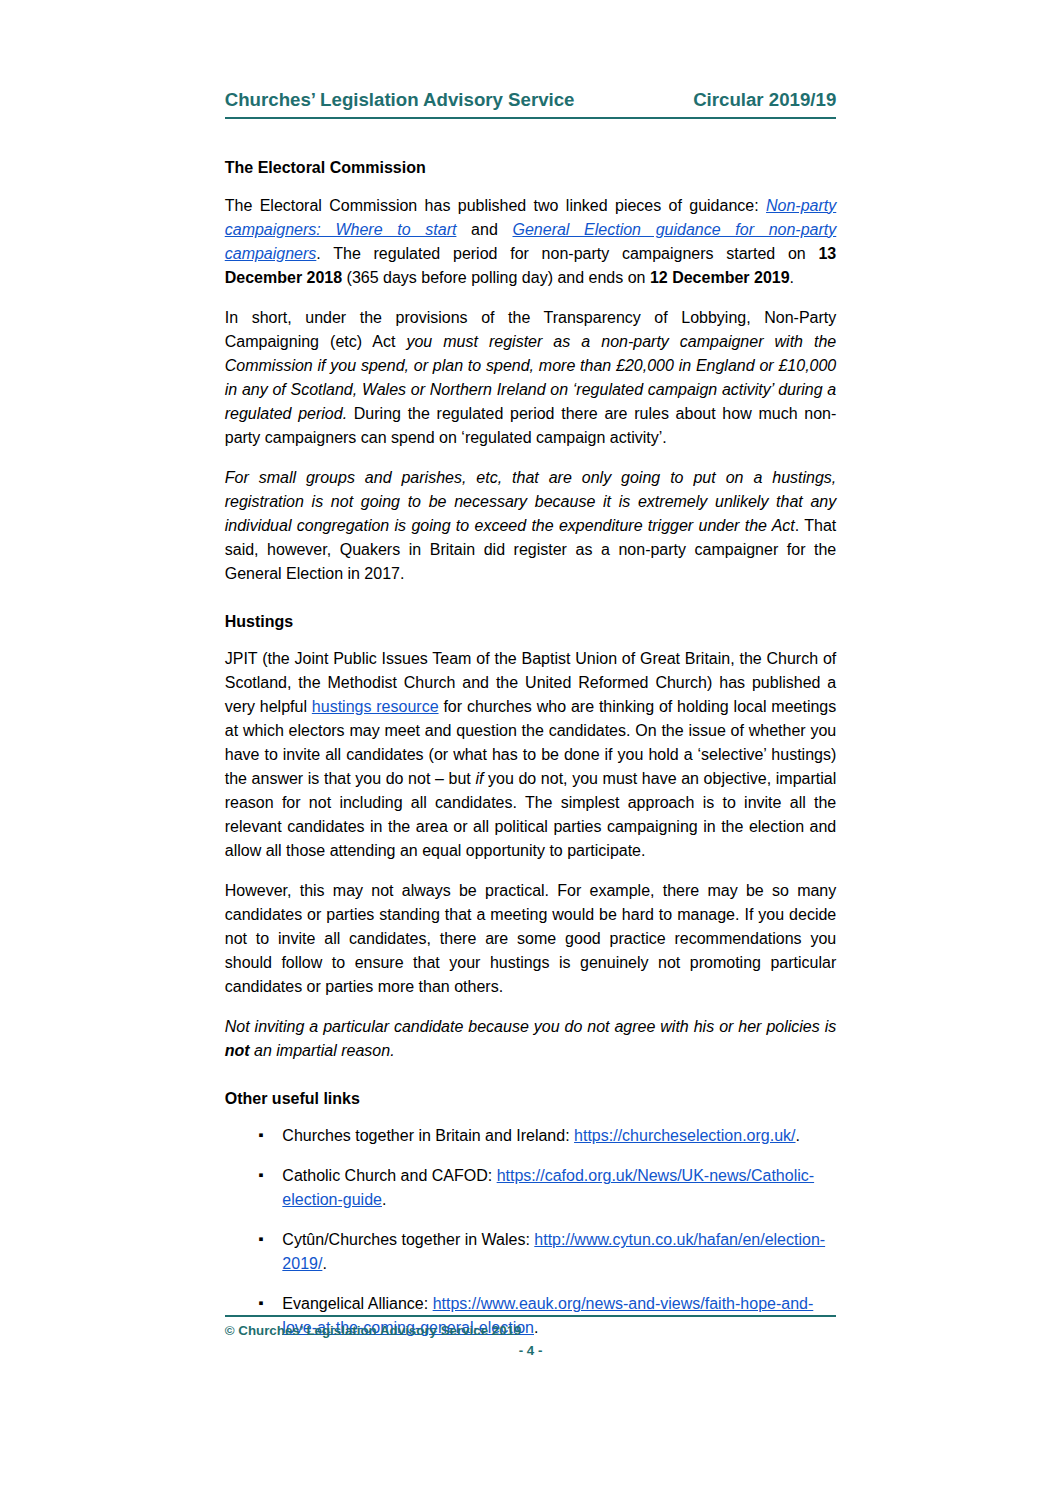Churches’ Legislation Advisory Service
Circular 2019/19
The Electoral Commission
The Electoral Commission has published two linked pieces of guidance: Non-party campaigners: Where to start and General Election guidance for non-party campaigners. The regulated period for non-party campaigners started on 13 December 2018 (365 days before polling day) and ends on 12 December 2019.
In short, under the provisions of the Transparency of Lobbying, Non-Party Campaigning (etc) Act you must register as a non-party campaigner with the Commission if you spend, or plan to spend, more than £20,000 in England or £10,000 in any of Scotland, Wales or Northern Ireland on ‘regulated campaign activity’ during a regulated period. During the regulated period there are rules about how much non-party campaigners can spend on ‘regulated campaign activity’.
For small groups and parishes, etc, that are only going to put on a hustings, registration is not going to be necessary because it is extremely unlikely that any individual congregation is going to exceed the expenditure trigger under the Act. That said, however, Quakers in Britain did register as a non-party campaigner for the General Election in 2017.
Hustings
JPIT (the Joint Public Issues Team of the Baptist Union of Great Britain, the Church of Scotland, the Methodist Church and the United Reformed Church) has published a very helpful hustings resource for churches who are thinking of holding local meetings at which electors may meet and question the candidates. On the issue of whether you have to invite all candidates (or what has to be done if you hold a ‘selective’ hustings) the answer is that you do not – but if you do not, you must have an objective, impartial reason for not including all candidates. The simplest approach is to invite all the relevant candidates in the area or all political parties campaigning in the election and allow all those attending an equal opportunity to participate.
However, this may not always be practical. For example, there may be so many candidates or parties standing that a meeting would be hard to manage. If you decide not to invite all candidates, there are some good practice recommendations you should follow to ensure that your hustings is genuinely not promoting particular candidates or parties more than others.
Not inviting a particular candidate because you do not agree with his or her policies is not an impartial reason.
Other useful links
Churches together in Britain and Ireland: https://churcheselection.org.uk/.
Catholic Church and CAFOD: https://cafod.org.uk/News/UK-news/Catholic-election-guide.
Cytûn/Churches together in Wales: http://www.cytun.co.uk/hafan/en/election-2019/.
Evangelical Alliance: https://www.eauk.org/news-and-views/faith-hope-and-love-at-the-coming-general-election.
© Churches’ Legislation Advisory Service 2019
- 4 -